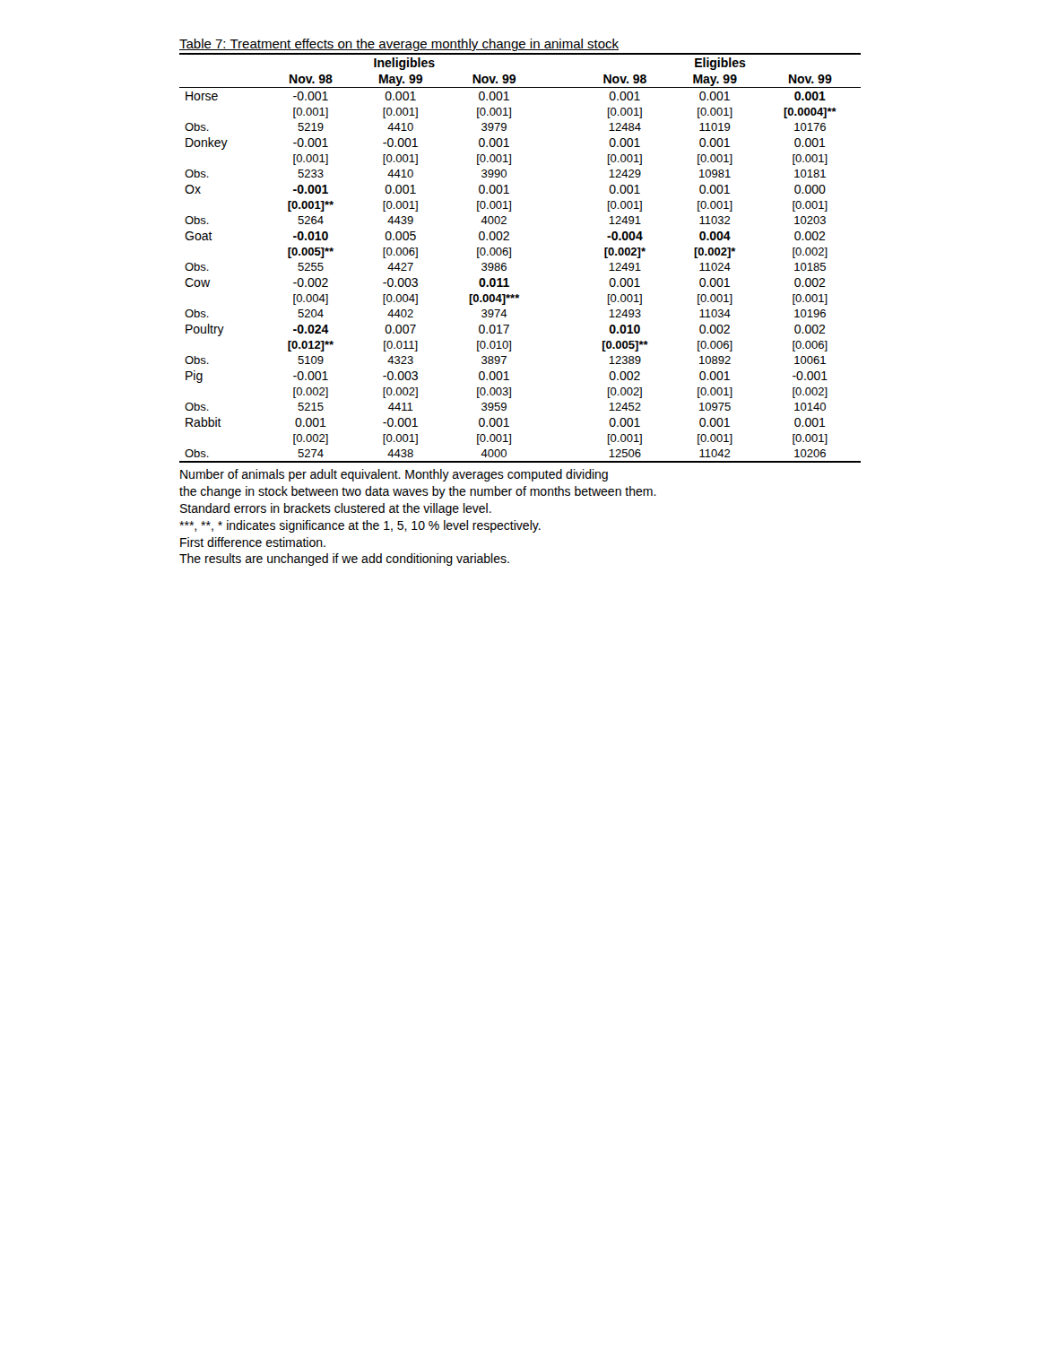Table 7: Treatment effects on the average monthly change in animal stock
| | Ineligibles | | Eligibles |
| --- | --- | --- | --- |
| | Nov. 98 | May. 99 | Nov. 99 | | Nov. 98 | May. 99 | Nov. 99 |
| Horse | -0.001 | 0.001 | 0.001 | | 0.001 | 0.001 | 0.001 |
| | [0.001] | [0.001] | [0.001] | | [0.001] | [0.001] | [0.0004]** |
| Obs. | 5219 | 4410 | 3979 | | 12484 | 11019 | 10176 |
| Donkey | -0.001 | -0.001 | 0.001 | | 0.001 | 0.001 | 0.001 |
| | [0.001] | [0.001] | [0.001] | | [0.001] | [0.001] | [0.001] |
| Obs. | 5233 | 4410 | 3990 | | 12429 | 10981 | 10181 |
| Ox | -0.001 | 0.001 | 0.001 | | 0.001 | 0.001 | 0.000 |
| | [0.001]** | [0.001] | [0.001] | | [0.001] | [0.001] | [0.001] |
| Obs. | 5264 | 4439 | 4002 | | 12491 | 11032 | 10203 |
| Goat | -0.010 | 0.005 | 0.002 | | -0.004 | 0.004 | 0.002 |
| | [0.005]** | [0.006] | [0.006] | | [0.002]* | [0.002]* | [0.002] |
| Obs. | 5255 | 4427 | 3986 | | 12491 | 11024 | 10185 |
| Cow | -0.002 | -0.003 | 0.011 | | 0.001 | 0.001 | 0.002 |
| | [0.004] | [0.004] | [0.004]*** | | [0.001] | [0.001] | [0.001] |
| Obs. | 5204 | 4402 | 3974 | | 12493 | 11034 | 10196 |
| Poultry | -0.024 | 0.007 | 0.017 | | 0.010 | 0.002 | 0.002 |
| | [0.012]** | [0.011] | [0.010] | | [0.005]** | [0.006] | [0.006] |
| Obs. | 5109 | 4323 | 3897 | | 12389 | 10892 | 10061 |
| Pig | -0.001 | -0.003 | 0.001 | | 0.002 | 0.001 | -0.001 |
| | [0.002] | [0.002] | [0.003] | | [0.002] | [0.001] | [0.002] |
| Obs. | 5215 | 4411 | 3959 | | 12452 | 10975 | 10140 |
| Rabbit | 0.001 | -0.001 | 0.001 | | 0.001 | 0.001 | 0.001 |
| | [0.002] | [0.001] | [0.001] | | [0.001] | [0.001] | [0.001] |
| Obs. | 5274 | 4438 | 4000 | | 12506 | 11042 | 10206 |
Number of animals per adult equivalent. Monthly averages computed dividing
the change in stock between two data waves by the number of months between them.
Standard errors in brackets clustered at the village level.
***, **, * indicates significance at the 1, 5, 10 % level respectively.
First difference estimation.
The results are unchanged if we add conditioning variables.